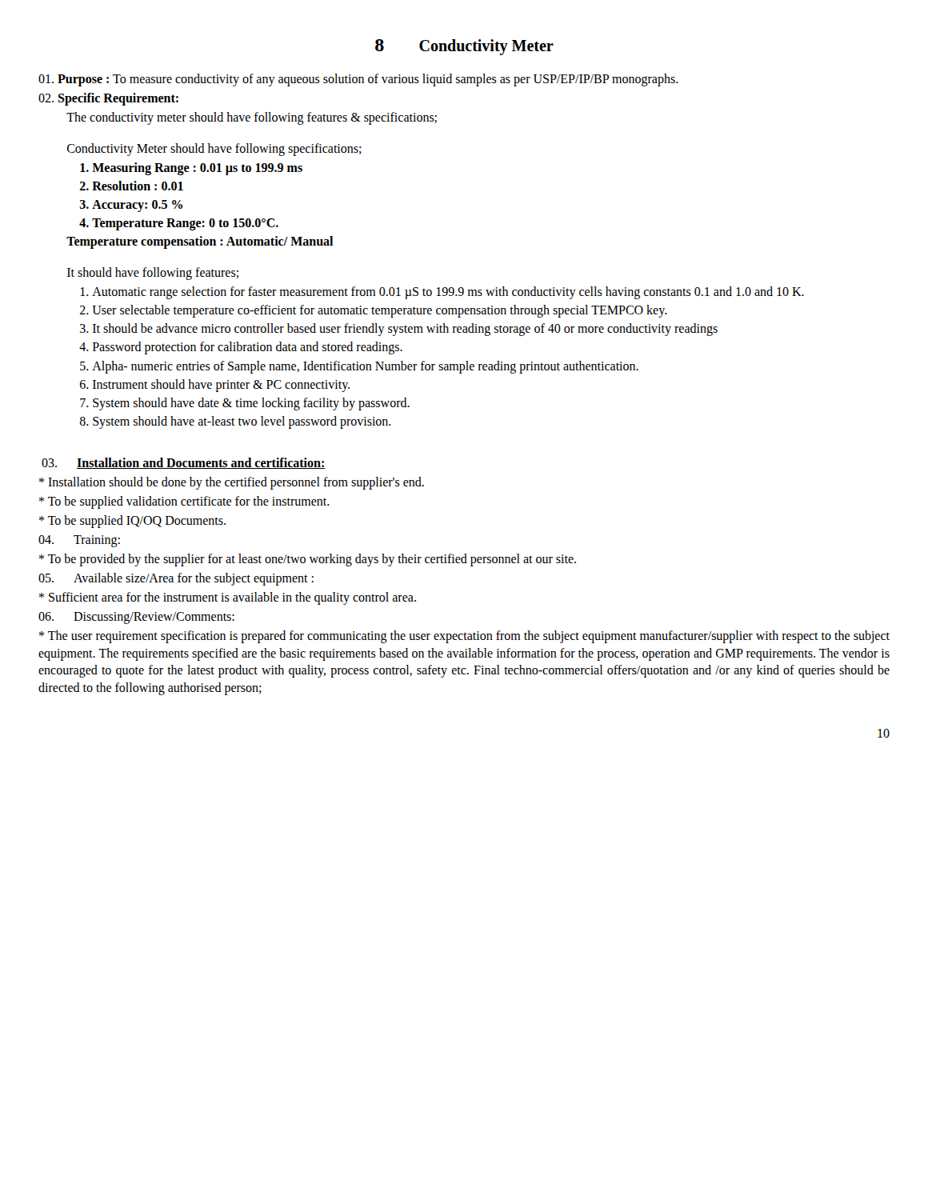8 Conductivity Meter
01. Purpose : To measure conductivity of any aqueous solution of various liquid samples as per USP/EP/IP/BP monographs.
02. Specific Requirement:
The conductivity meter should have following features & specifications;
Conductivity Meter should have following specifications;
Measuring Range : 0.01 µs to 199.9 ms
Resolution : 0.01
Accuracy: 0.5 %
Temperature Range: 0 to 150.0°C.
Temperature compensation : Automatic/ Manual
It should have following features;
Automatic range selection for faster measurement from 0.01 µS to 199.9 ms with conductivity cells having constants 0.1 and 1.0 and 10 K.
User selectable temperature co-efficient for automatic temperature compensation through special TEMPCO key.
It should be advance micro controller based user friendly system with reading storage of 40 or more conductivity readings
Password protection for calibration data and stored readings.
Alpha- numeric entries of Sample name, Identification Number for sample reading printout authentication.
Instrument should have printer & PC connectivity.
System should have date & time locking facility by password.
System should have at-least two level password provision.
03. Installation and Documents and certification:
* Installation should be done by the certified personnel from supplier's end.
* To be supplied validation certificate for the instrument.
* To be supplied IQ/OQ Documents.
04. Training:
* To be provided by the supplier for at least one/two working days by their certified personnel at our site.
05. Available size/Area for the subject equipment :
* Sufficient area for the instrument is available in the quality control area.
06. Discussing/Review/Comments:
* The user requirement specification is prepared for communicating the user expectation from the subject equipment manufacturer/supplier with respect to the subject equipment. The requirements specified are the basic requirements based on the available information for the process, operation and GMP requirements. The vendor is encouraged to quote for the latest product with quality, process control, safety etc. Final techno-commercial offers/quotation and /or any kind of queries should be directed to the following authorised person;
10